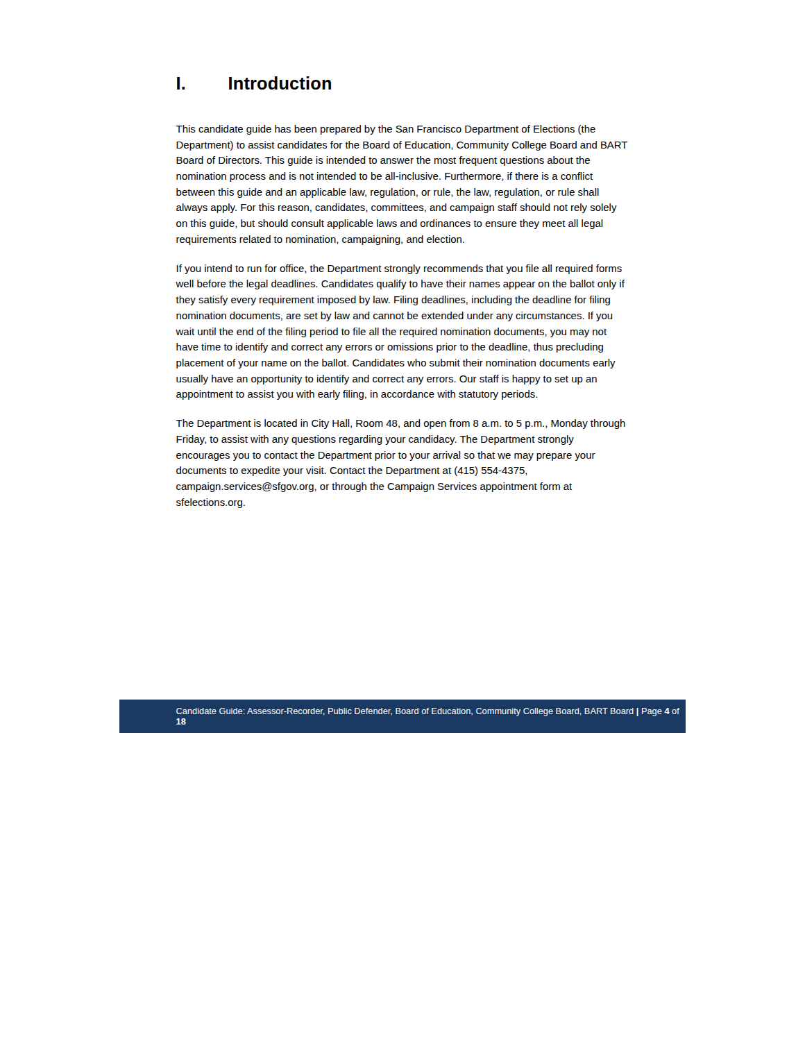I. Introduction
This candidate guide has been prepared by the San Francisco Department of Elections (the Department) to assist candidates for the Board of Education, Community College Board and BART Board of Directors. This guide is intended to answer the most frequent questions about the nomination process and is not intended to be all-inclusive. Furthermore, if there is a conflict between this guide and an applicable law, regulation, or rule, the law, regulation, or rule shall always apply. For this reason, candidates, committees, and campaign staff should not rely solely on this guide, but should consult applicable laws and ordinances to ensure they meet all legal requirements related to nomination, campaigning, and election.
If you intend to run for office, the Department strongly recommends that you file all required forms well before the legal deadlines. Candidates qualify to have their names appear on the ballot only if they satisfy every requirement imposed by law. Filing deadlines, including the deadline for filing nomination documents, are set by law and cannot be extended under any circumstances. If you wait until the end of the filing period to file all the required nomination documents, you may not have time to identify and correct any errors or omissions prior to the deadline, thus precluding placement of your name on the ballot. Candidates who submit their nomination documents early usually have an opportunity to identify and correct any errors. Our staff is happy to set up an appointment to assist you with early filing, in accordance with statutory periods.
The Department is located in City Hall, Room 48, and open from 8 a.m. to 5 p.m., Monday through Friday, to assist with any questions regarding your candidacy. The Department strongly encourages you to contact the Department prior to your arrival so that we may prepare your documents to expedite your visit. Contact the Department at (415) 554-4375, campaign.services@sfgov.org, or through the Campaign Services appointment form at sfelections.org.
Candidate Guide: Assessor-Recorder, Public Defender, Board of Education, Community College Board, BART Board | Page 4 of 18